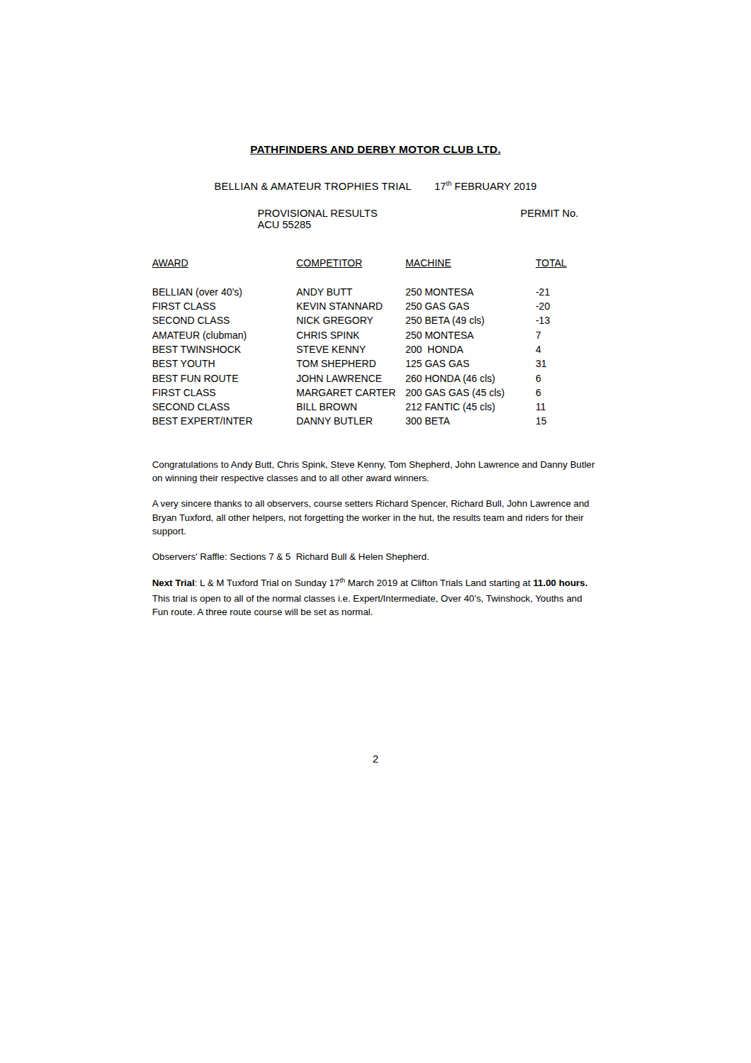PATHFINDERS AND DERBY MOTOR CLUB LTD.
BELLIAN & AMATEUR TROPHIES TRIAL 17th FEBRUARY 2019
PROVISIONAL RESULTSPERMIT No. ACU 55285
| AWARD | COMPETITOR | MACHINE | TOTAL |
| --- | --- | --- | --- |
| BELLIAN (over 40’s) | ANDY BUTT | 250 MONTESA | -21 |
| FIRST CLASS | KEVIN STANNARD | 250 GAS GAS | -20 |
| SECOND CLASS | NICK GREGORY | 250 BETA (49 cls) | -13 |
| AMATEUR (clubman) | CHRIS SPINK | 250 MONTESA | 7 |
| BEST TWINSHOCK | STEVE KENNY | 200 HONDA | 4 |
| BEST YOUTH | TOM SHEPHERD | 125 GAS GAS | 31 |
| BEST FUN ROUTE | JOHN LAWRENCE | 260 HONDA (46 cls) | 6 |
| FIRST CLASS | MARGARET CARTER | 200 GAS GAS (45 cls) | 6 |
| SECOND CLASS | BILL BROWN | 212 FANTIC (45 cls) | 11 |
| BEST EXPERT/INTER | DANNY BUTLER | 300 BETA | 15 |
Congratulations to Andy Butt, Chris Spink, Steve Kenny, Tom Shepherd, John Lawrence and Danny Butler on winning their respective classes and to all other award winners.
A very sincere thanks to all observers, course setters Richard Spencer, Richard Bull, John Lawrence and Bryan Tuxford, all other helpers, not forgetting the worker in the hut, the results team and riders for their support.
Observers' Raffle: Sections 7 & 5 Richard Bull & Helen Shepherd.
Next Trial: L & M Tuxford Trial on Sunday 17th March 2019 at Clifton Trials Land starting at 11.00 hours.
This trial is open to all of the normal classes i.e. Expert/Intermediate, Over 40’s, Twinshock, Youths and Fun route. A three route course will be set as normal.
2